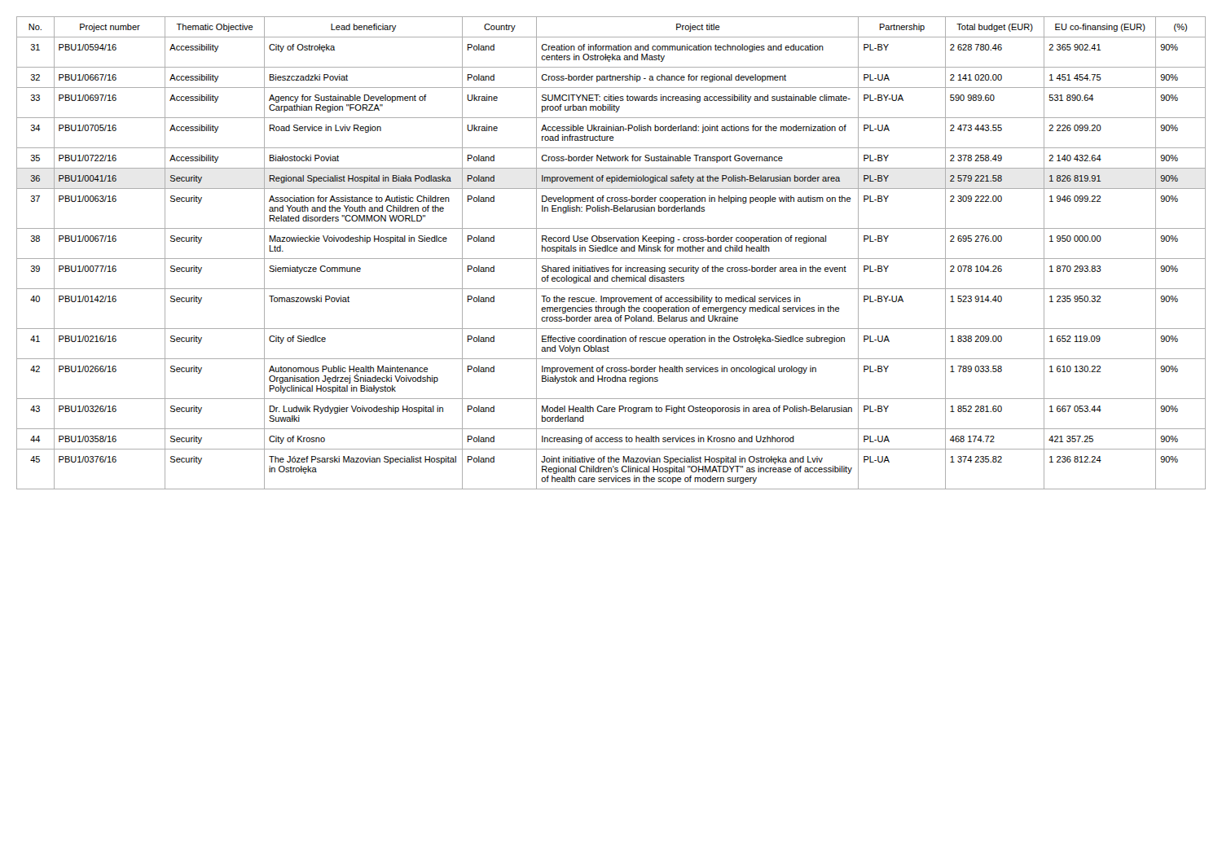Project list
| No. | Project number | Thematic Objective | Lead beneficiary | Country | Project title | Partnership | Total budget (EUR) | EU co-finansing (EUR) | (%) |
| --- | --- | --- | --- | --- | --- | --- | --- | --- | --- |
| 31 | PBU1/0594/16 | Accessibility | City of Ostrołęka | Poland | Creation of information and communication technologies and education centers in Ostrołęka and Masty | PL-BY | 2 628 780.46 | 2 365 902.41 | 90% |
| 32 | PBU1/0667/16 | Accessibility | Bieszczadzki Poviat | Poland | Cross-border partnership - a chance for regional development | PL-UA | 2 141 020.00 | 1 451 454.75 | 90% |
| 33 | PBU1/0697/16 | Accessibility | Agency for Sustainable Development of Carpathian Region "FORZA" | Ukraine | SUMCITYNET: cities towards increasing accessibility and sustainable climate-proof urban mobility | PL-BY-UA | 590 989.60 | 531 890.64 | 90% |
| 34 | PBU1/0705/16 | Accessibility | Road Service in Lviv Region | Ukraine | Accessible Ukrainian-Polish borderland: joint actions for the modernization of road infrastructure | PL-UA | 2 473 443.55 | 2 226 099.20 | 90% |
| 35 | PBU1/0722/16 | Accessibility | Białostocki Poviat | Poland | Cross-border Network for Sustainable Transport Governance | PL-BY | 2 378 258.49 | 2 140 432.64 | 90% |
| 36 | PBU1/0041/16 | Security | Regional Specialist Hospital in Biała Podlaska | Poland | Improvement of epidemiological safety at the Polish-Belarusian border area | PL-BY | 2 579 221.58 | 1 826 819.91 | 90% |
| 37 | PBU1/0063/16 | Security | Association for Assistance to Autistic Children and Youth and the Youth and Children of the Related disorders "COMMON WORLD" | Poland | Development of cross-border cooperation in helping people with autism on the In English: Polish-Belarusian borderlands | PL-BY | 2 309 222.00 | 1 946 099.22 | 90% |
| 38 | PBU1/0067/16 | Security | Mazowieckie Voivodeship Hospital in Siedlce Ltd. | Poland | Record Use Observation Keeping - cross-border cooperation of regional hospitals in Siedlce and Minsk for mother and child health | PL-BY | 2 695 276.00 | 1 950 000.00 | 90% |
| 39 | PBU1/0077/16 | Security | Siemiatycze Commune | Poland | Shared initiatives for increasing security of the cross-border area in the event of ecological and chemical disasters | PL-BY | 2 078 104.26 | 1 870 293.83 | 90% |
| 40 | PBU1/0142/16 | Security | Tomaszowski Poviat | Poland | To the rescue. Improvement of accessibility to medical services in emergencies through the cooperation of emergency medical services in the cross-border area of Poland. Belarus and Ukraine | PL-BY-UA | 1 523 914.40 | 1 235 950.32 | 90% |
| 41 | PBU1/0216/16 | Security | City of Siedlce | Poland | Effective coordination of rescue operation in the Ostrołęka-Siedlce subregion and Volyn Oblast | PL-UA | 1 838 209.00 | 1 652 119.09 | 90% |
| 42 | PBU1/0266/16 | Security | Autonomous Public Health Maintenance Organisation Jędrzej Śniadecki Voivodship Polyclinical Hospital in Białystok | Poland | Improvement of cross-border health services in oncological urology in Białystok and Hrodna regions | PL-BY | 1 789 033.58 | 1 610 130.22 | 90% |
| 43 | PBU1/0326/16 | Security | Dr. Ludwik Rydygier Voivodeship Hospital in Suwałki | Poland | Model Health Care Program to Fight Osteoporosis in area of Polish-Belarusian borderland | PL-BY | 1 852 281.60 | 1 667 053.44 | 90% |
| 44 | PBU1/0358/16 | Security | City of Krosno | Poland | Increasing of access to health services in Krosno and Uzhhorod | PL-UA | 468 174.72 | 421 357.25 | 90% |
| 45 | PBU1/0376/16 | Security | The Józef Psarski Mazovian Specialist Hospital in Ostrołęka | Poland | Joint initiative of the Mazovian Specialist Hospital in Ostrołęka and Lviv Regional Children's Clinical Hospital "OHMATDYT" as increase of accessibility of health care services in the scope of modern surgery | PL-UA | 1 374 235.82 | 1 236 812.24 | 90% |